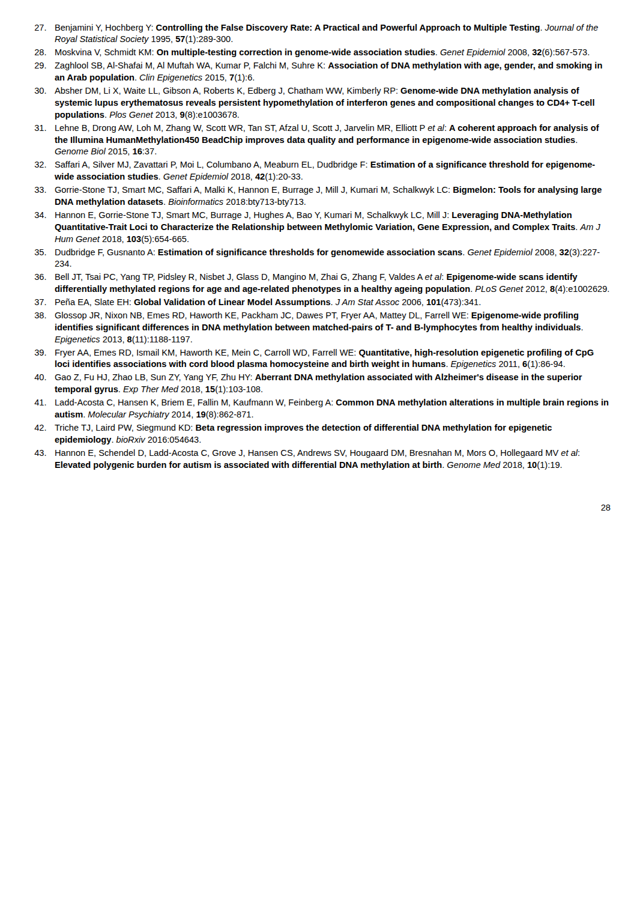Benjamini Y, Hochberg Y: Controlling the False Discovery Rate: A Practical and Powerful Approach to Multiple Testing. Journal of the Royal Statistical Society 1995, 57(1):289-300.
Moskvina V, Schmidt KM: On multiple-testing correction in genome-wide association studies. Genet Epidemiol 2008, 32(6):567-573.
Zaghlool SB, Al-Shafai M, Al Muftah WA, Kumar P, Falchi M, Suhre K: Association of DNA methylation with age, gender, and smoking in an Arab population. Clin Epigenetics 2015, 7(1):6.
Absher DM, Li X, Waite LL, Gibson A, Roberts K, Edberg J, Chatham WW, Kimberly RP: Genome-wide DNA methylation analysis of systemic lupus erythematosus reveals persistent hypomethylation of interferon genes and compositional changes to CD4+ T-cell populations. Plos Genet 2013, 9(8):e1003678.
Lehne B, Drong AW, Loh M, Zhang W, Scott WR, Tan ST, Afzal U, Scott J, Jarvelin MR, Elliott P et al: A coherent approach for analysis of the Illumina HumanMethylation450 BeadChip improves data quality and performance in epigenome-wide association studies. Genome Biol 2015, 16:37.
Saffari A, Silver MJ, Zavattari P, Moi L, Columbano A, Meaburn EL, Dudbridge F: Estimation of a significance threshold for epigenome-wide association studies. Genet Epidemiol 2018, 42(1):20-33.
Gorrie-Stone TJ, Smart MC, Saffari A, Malki K, Hannon E, Burrage J, Mill J, Kumari M, Schalkwyk LC: Bigmelon: Tools for analysing large DNA methylation datasets. Bioinformatics 2018:bty713-bty713.
Hannon E, Gorrie-Stone TJ, Smart MC, Burrage J, Hughes A, Bao Y, Kumari M, Schalkwyk LC, Mill J: Leveraging DNA-Methylation Quantitative-Trait Loci to Characterize the Relationship between Methylomic Variation, Gene Expression, and Complex Traits. Am J Hum Genet 2018, 103(5):654-665.
Dudbridge F, Gusnanto A: Estimation of significance thresholds for genomewide association scans. Genet Epidemiol 2008, 32(3):227-234.
Bell JT, Tsai PC, Yang TP, Pidsley R, Nisbet J, Glass D, Mangino M, Zhai G, Zhang F, Valdes A et al: Epigenome-wide scans identify differentially methylated regions for age and age-related phenotypes in a healthy ageing population. PLoS Genet 2012, 8(4):e1002629.
Peña EA, Slate EH: Global Validation of Linear Model Assumptions. J Am Stat Assoc 2006, 101(473):341.
Glossop JR, Nixon NB, Emes RD, Haworth KE, Packham JC, Dawes PT, Fryer AA, Mattey DL, Farrell WE: Epigenome-wide profiling identifies significant differences in DNA methylation between matched-pairs of T- and B-lymphocytes from healthy individuals. Epigenetics 2013, 8(11):1188-1197.
Fryer AA, Emes RD, Ismail KM, Haworth KE, Mein C, Carroll WD, Farrell WE: Quantitative, high-resolution epigenetic profiling of CpG loci identifies associations with cord blood plasma homocysteine and birth weight in humans. Epigenetics 2011, 6(1):86-94.
Gao Z, Fu HJ, Zhao LB, Sun ZY, Yang YF, Zhu HY: Aberrant DNA methylation associated with Alzheimer's disease in the superior temporal gyrus. Exp Ther Med 2018, 15(1):103-108.
Ladd-Acosta C, Hansen K, Briem E, Fallin M, Kaufmann W, Feinberg A: Common DNA methylation alterations in multiple brain regions in autism. Molecular Psychiatry 2014, 19(8):862-871.
Triche TJ, Laird PW, Siegmund KD: Beta regression improves the detection of differential DNA methylation for epigenetic epidemiology. bioRxiv 2016:054643.
Hannon E, Schendel D, Ladd-Acosta C, Grove J, Hansen CS, Andrews SV, Hougaard DM, Bresnahan M, Mors O, Hollegaard MV et al: Elevated polygenic burden for autism is associated with differential DNA methylation at birth. Genome Med 2018, 10(1):19.
28